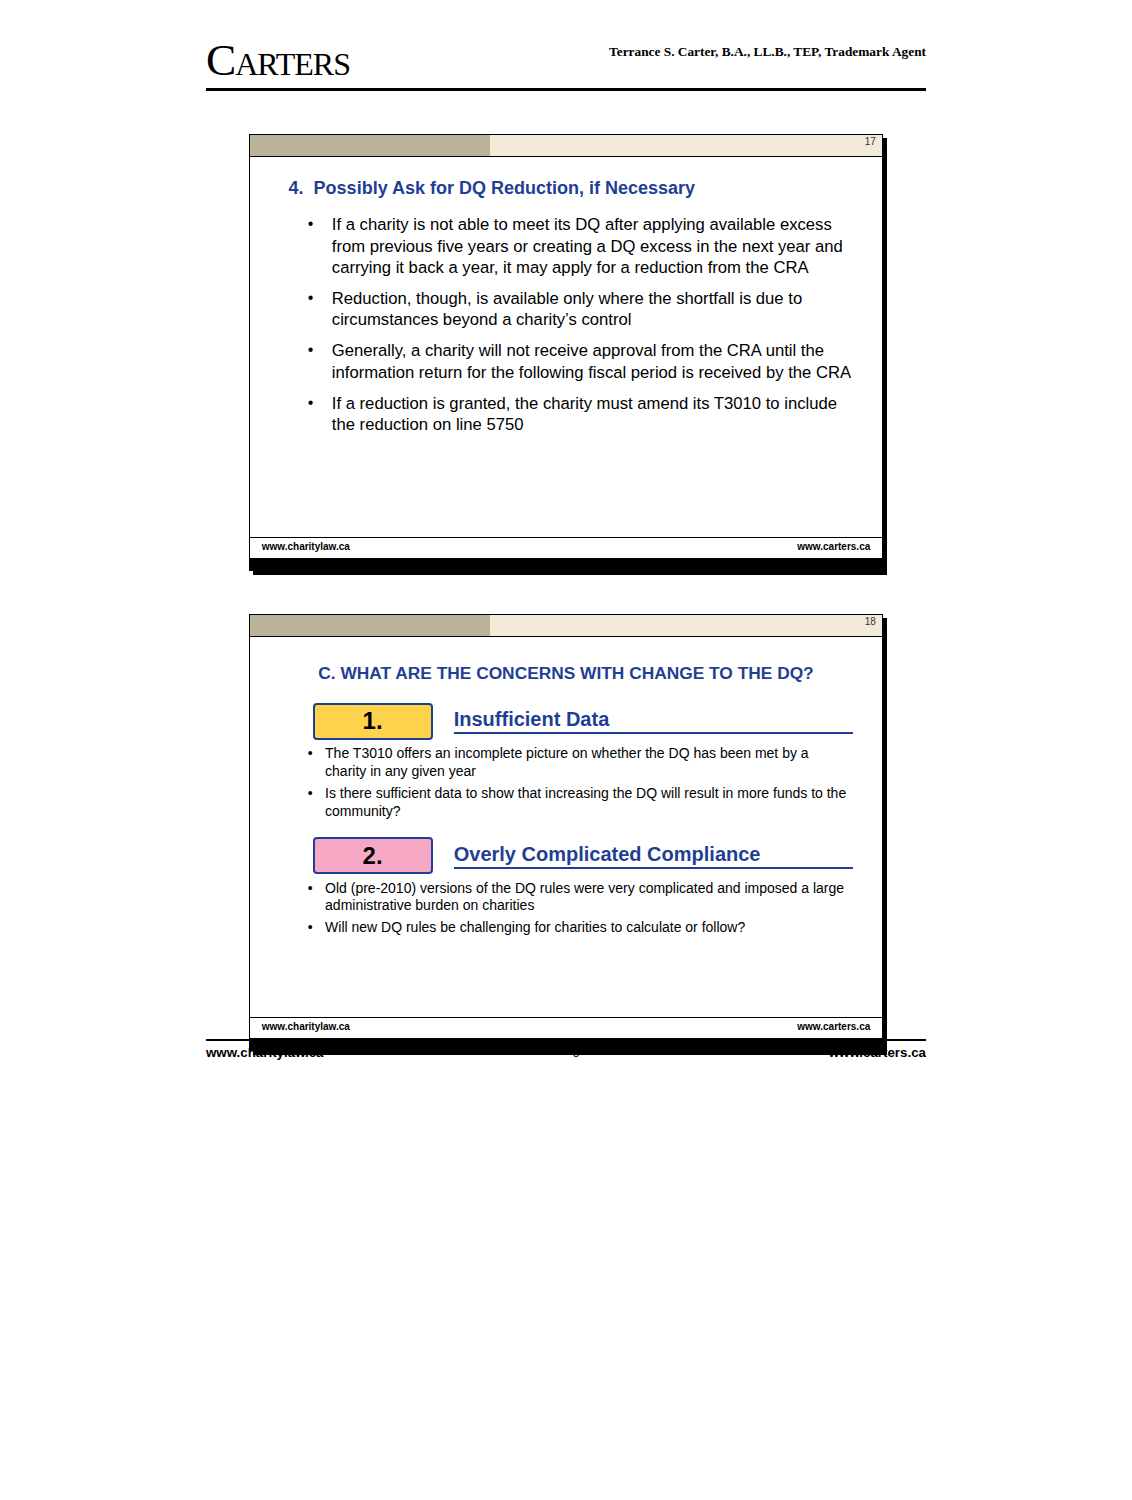CARTERS
Terrance S. Carter, B.A., LL.B., TEP, Trademark Agent
17
4. Possibly Ask for DQ Reduction, if Necessary
If a charity is not able to meet its DQ after applying available excess from previous five years or creating a DQ excess in the next year and carrying it back a year, it may apply for a reduction from the CRA
Reduction, though, is available only where the shortfall is due to circumstances beyond a charity’s control
Generally, a charity will not receive approval from the CRA until the information return for the following fiscal period is received by the CRA
If a reduction is granted, the charity must amend its T3010 to include the reduction on line 5750
www.charitylaw.ca www.carters.ca
18
C. WHAT ARE THE CONCERNS WITH CHANGE TO THE DQ?
1.
Insufficient Data
The T3010 offers an incomplete picture on whether the DQ has been met by a charity in any given year
Is there sufficient data to show that increasing the DQ will result in more funds to the community?
2.
Overly Complicated Compliance
Old (pre-2010) versions of the DQ rules were very complicated and imposed a large administrative burden on charities
Will new DQ rules be challenging for charities to calculate or follow?
www.charitylaw.ca www.carters.ca
www.charitylaw.ca 9 www.carters.ca